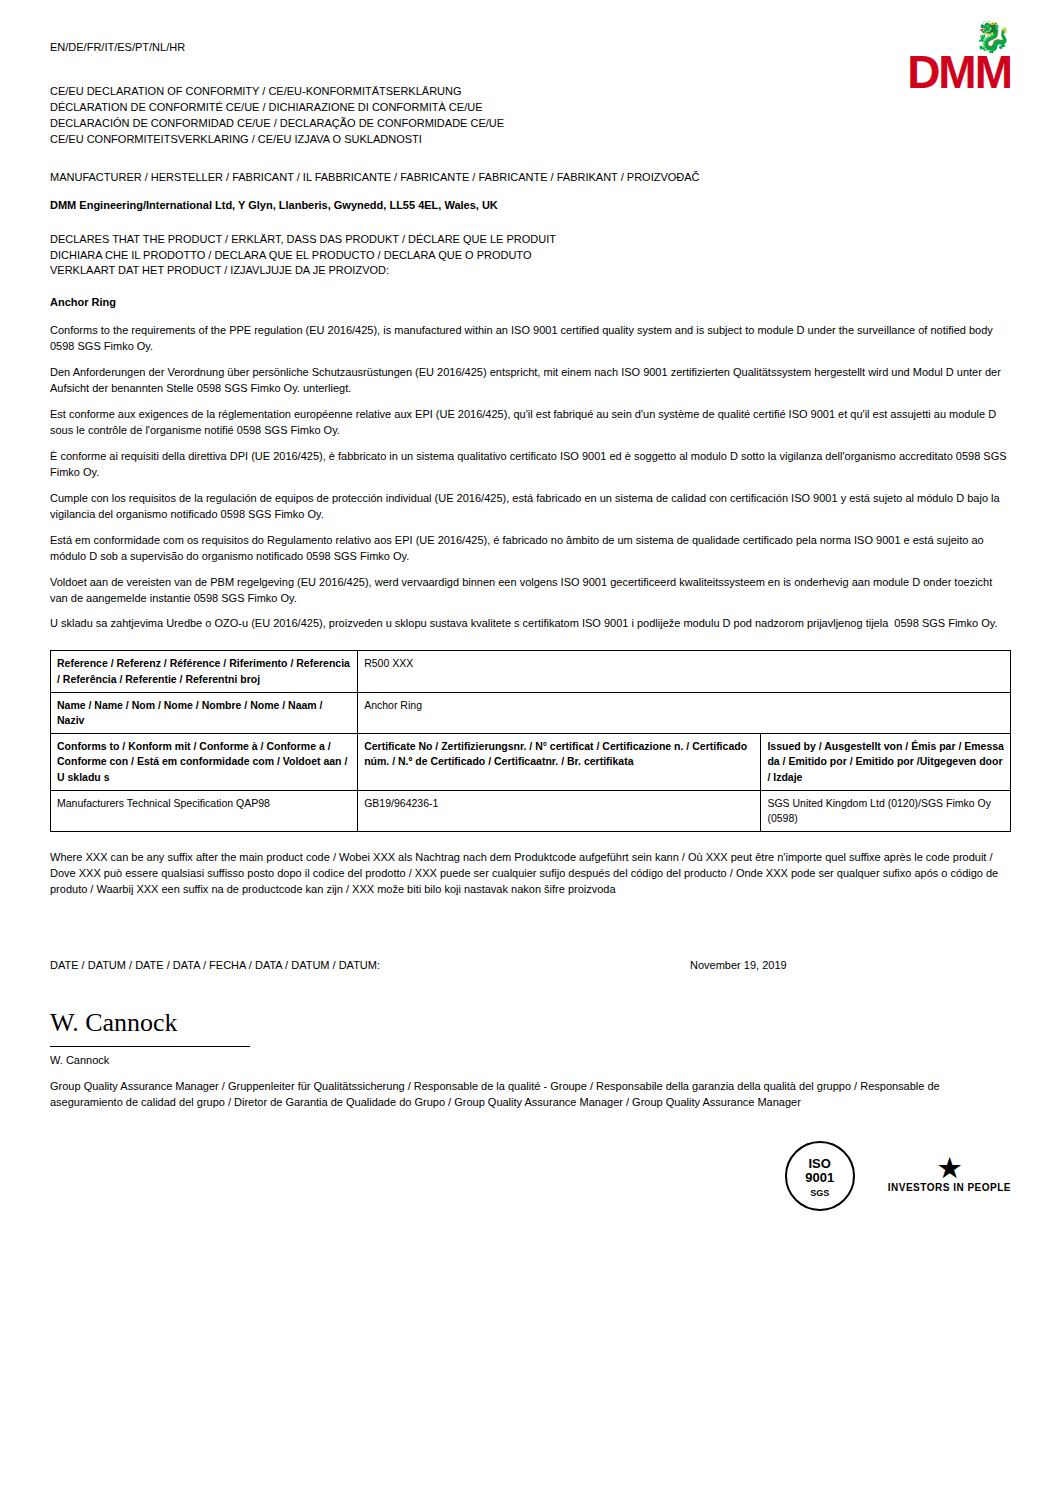🐉
DMM
EN/DE/FR/IT/ES/PT/NL/HR
CE/EU DECLARATION OF CONFORMITY / CE/EU-KONFORMITÄTSERKLÄRUNG
DÉCLARATION DE CONFORMITÉ CE/UE / DICHIARAZIONE DI CONFORMITÀ CE/UE
DECLARACIÓN DE CONFORMIDAD CE/UE / DECLARAÇÃO DE CONFORMIDADE CE/UE
CE/EU CONFORMITEITSVERKLARING / CE/EU IZJAVA O SUKLADNOSTI
MANUFACTURER / HERSTELLER / FABRICANT / IL FABBRICANTE / FABRICANTE / FABRICANTE / FABRIKANT / PROIZVOĐAČ
DMM Engineering/International Ltd, Y Glyn, Llanberis, Gwynedd, LL55 4EL, Wales, UK
DECLARES THAT THE PRODUCT / ERKLÄRT, DASS DAS PRODUKT / DÉCLARE QUE LE PRODUIT
DICHIARA CHE IL PRODOTTO / DECLARA QUE EL PRODUCTO / DECLARA QUE O PRODUTO
VERKLAART DAT HET PRODUCT / IZJAVLJUJE DA JE PROIZVOD:
Anchor Ring
Conforms to the requirements of the PPE regulation (EU 2016/425), is manufactured within an ISO 9001 certified quality system and is subject to module D under the surveillance of notified body 0598 SGS Fimko Oy.
Den Anforderungen der Verordnung über persönliche Schutzausrüstungen (EU 2016/425) entspricht, mit einem nach ISO 9001 zertifizierten Qualitätssystem hergestellt wird und Modul D unter der Aufsicht der benannten Stelle 0598 SGS Fimko Oy. unterliegt.
Est conforme aux exigences de la réglementation européenne relative aux EPI (UE 2016/425), qu'il est fabriqué au sein d'un système de qualité certifié ISO 9001 et qu'il est assujetti au module D sous le contrôle de l'organisme notifié 0598 SGS Fimko Oy.
È conforme ai requisiti della direttiva DPI (UE 2016/425), è fabbricato in un sistema qualitativo certificato ISO 9001 ed è soggetto al modulo D sotto la vigilanza dell'organismo accreditato 0598 SGS Fimko Oy.
Cumple con los requisitos de la regulación de equipos de protección individual (UE 2016/425), está fabricado en un sistema de calidad con certificación ISO 9001 y está sujeto al módulo D bajo la vigilancia del organismo notificado 0598 SGS Fimko Oy.
Está em conformidade com os requisitos do Regulamento relativo aos EPI (UE 2016/425), é fabricado no âmbito de um sistema de qualidade certificado pela norma ISO 9001 e está sujeito ao módulo D sob a supervisão do organismo notificado 0598 SGS Fimko Oy.
Voldoet aan de vereisten van de PBM regelgeving (EU 2016/425), werd vervaardigd binnen een volgens ISO 9001 gecertificeerd kwaliteitssysteem en is onderhevig aan module D onder toezicht van de aangemelde instantie 0598 SGS Fimko Oy.
U skladu sa zahtjevima Uredbe o OZO-u (EU 2016/425), proizveden u sklopu sustava kvalitete s certifikatom ISO 9001 i podliježe modulu D pod nadzorom prijavljenog tijela 0598 SGS Fimko Oy.
| Reference / Referenz / Référence / Riferimento / Referencia / Referência / Referentie / Referentni broj | R500 XXX |
| Name / Name / Nom / Nome / Nombre / Nome / Naam / Naziv | Anchor Ring |
| Conforms to / Konform mit / Conforme à / Conforme a / Conforme con / Está em conformidade com / Voldoet aan / U skladu s | Certificate No / Zertifizierungsnr. / N° certificat / Certificazione n. / Certificado núm. / N.º de Certificado / Certificaatnr. / Br. certifikata | Issued by / Ausgestellt von / Émis par / Emessa da / Emitido por / Emitido por /Uitgegeven door / Izdaje |
| Manufacturers Technical Specification QAP98 | GB19/964236-1 | SGS United Kingdom Ltd (0120)/SGS Fimko Oy (0598) |
Where XXX can be any suffix after the main product code / Wobei XXX als Nachtrag nach dem Produktcode aufgeführt sein kann / Où XXX peut être n'importe quel suffixe après le code produit / Dove XXX può essere qualsiasi suffisso posto dopo il codice del prodotto / XXX puede ser cualquier sufijo después del código del producto / Onde XXX pode ser qualquer sufixo após o código de produto / Waarbij XXX een suffix na de productcode kan zijn / XXX može biti bilo koji nastavak nakon šifre proizvoda
DATE / DATUM / DATE / DATA / FECHA / DATA / DATUM / DATUM: November 19, 2019
W. Cannock
W. Cannock
Group Quality Assurance Manager / Gruppenleiter für Qualitätssicherung / Responsable de la qualité - Groupe / Responsabile della garanzia della qualità del gruppo / Responsable de aseguramiento de calidad del grupo / Diretor de Garantia de Qualidade do Grupo / Group Quality Assurance Manager / Group Quality Assurance Manager
ISO
9001
SGS ★INVESTORS IN PEOPLE